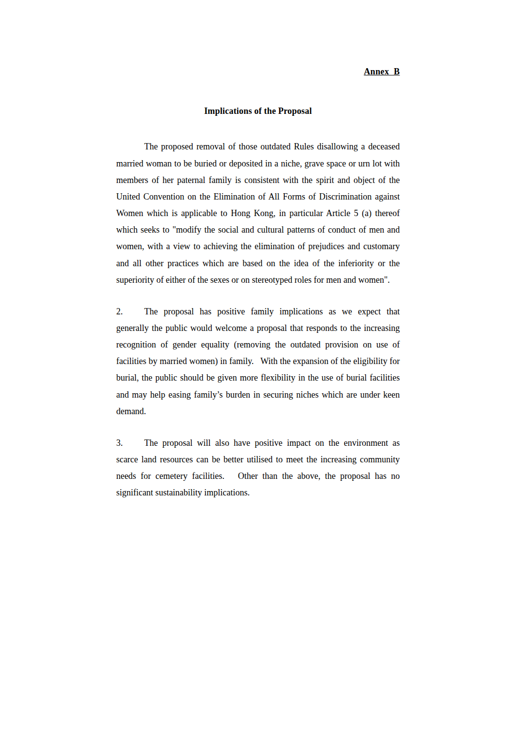Annex B
Implications of the Proposal
The proposed removal of those outdated Rules disallowing a deceased married woman to be buried or deposited in a niche, grave space or urn lot with members of her paternal family is consistent with the spirit and object of the United Convention on the Elimination of All Forms of Discrimination against Women which is applicable to Hong Kong, in particular Article 5 (a) thereof which seeks to "modify the social and cultural patterns of conduct of men and women, with a view to achieving the elimination of prejudices and customary and all other practices which are based on the idea of the inferiority or the superiority of either of the sexes or on stereotyped roles for men and women".
2. The proposal has positive family implications as we expect that generally the public would welcome a proposal that responds to the increasing recognition of gender equality (removing the outdated provision on use of facilities by married women) in family. With the expansion of the eligibility for burial, the public should be given more flexibility in the use of burial facilities and may help easing family’s burden in securing niches which are under keen demand.
3. The proposal will also have positive impact on the environment as scarce land resources can be better utilised to meet the increasing community needs for cemetery facilities. Other than the above, the proposal has no significant sustainability implications.